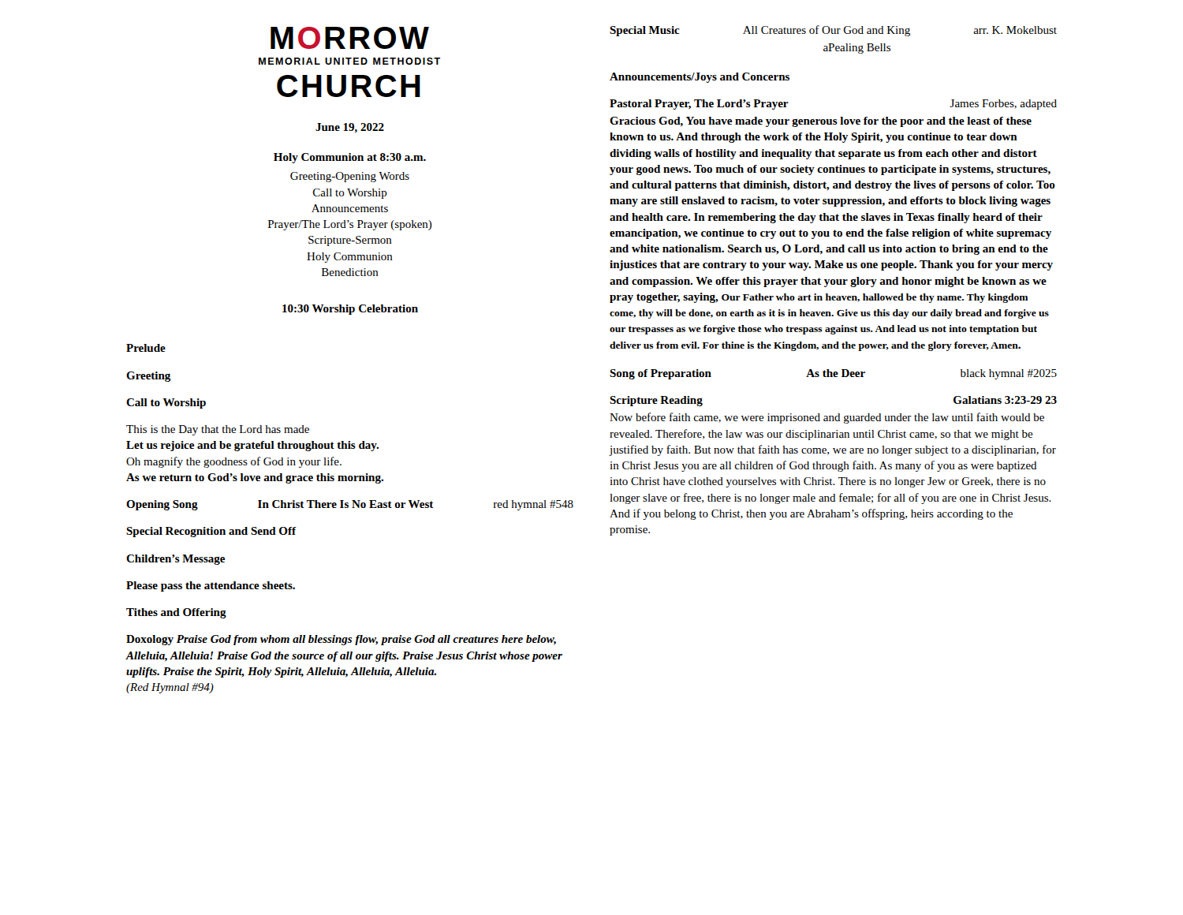MORROW
MEMORIAL UNITED METHODIST
CHURCH
June 19, 2022
Holy Communion at 8:30 a.m.
Greeting-Opening Words
Call to Worship
Announcements
Prayer/The Lord’s Prayer (spoken)
Scripture-Sermon
Holy Communion
Benediction
10:30 Worship Celebration
Prelude
Greeting
Call to Worship
This is the Day that the Lord has made
Let us rejoice and be grateful throughout this day.
Oh magnify the goodness of God in your life.
As we return to God’s love and grace this morning.
Opening Song In Christ There Is No East or West red hymnal #548
Special Recognition and Send Off
Children’s Message
Please pass the attendance sheets.
Tithes and Offering
Doxology Praise God from whom all blessings flow, praise God all creatures here below, Alleluia, Alleluia! Praise God the source of all our gifts. Praise Jesus Christ whose power uplifts. Praise the Spirit, Holy Spirit, Alleluia, Alleluia, Alleluia.
(Red Hymnal #94)
Special Music All Creatures of Our God and King arr. K. Mokelbust
aPealing Bells
Announcements/Joys and Concerns
Pastoral Prayer, The Lord’s Prayer James Forbes, adapted
Gracious God, You have made your generous love for the poor and the least of these known to us. And through the work of the Holy Spirit, you continue to tear down dividing walls of hostility and inequality that separate us from each other and distort your good news. Too much of our society continues to participate in systems, structures, and cultural patterns that diminish, distort, and destroy the lives of persons of color. Too many are still enslaved to racism, to voter suppression, and efforts to block living wages and health care. In remembering the day that the slaves in Texas finally heard of their emancipation, we continue to cry out to you to end the false religion of white supremacy and white nationalism. Search us, O Lord, and call us into action to bring an end to the injustices that are contrary to your way. Make us one people. Thank you for your mercy and compassion. We offer this prayer that your glory and honor might be known as we pray together, saying, Our Father who art in heaven, hallowed be thy name. Thy kingdom come, thy will be done, on earth as it is in heaven. Give us this day our daily bread and forgive us our trespasses as we forgive those who trespass against us. And lead us not into temptation but deliver us from evil. For thine is the Kingdom, and the power, and the glory forever, Amen.
Song of Preparation As the Deer black hymnal #2025
Scripture Reading Galatians 3:23-29 23
Now before faith came, we were imprisoned and guarded under the law until faith would be revealed. Therefore, the law was our disciplinarian until Christ came, so that we might be justified by faith. But now that faith has come, we are no longer subject to a disciplinarian, for in Christ Jesus you are all children of God through faith. As many of you as were baptized into Christ have clothed yourselves with Christ. There is no longer Jew or Greek, there is no longer slave or free, there is no longer male and female; for all of you are one in Christ Jesus. And if you belong to Christ, then you are Abraham’s offspring, heirs according to the promise.